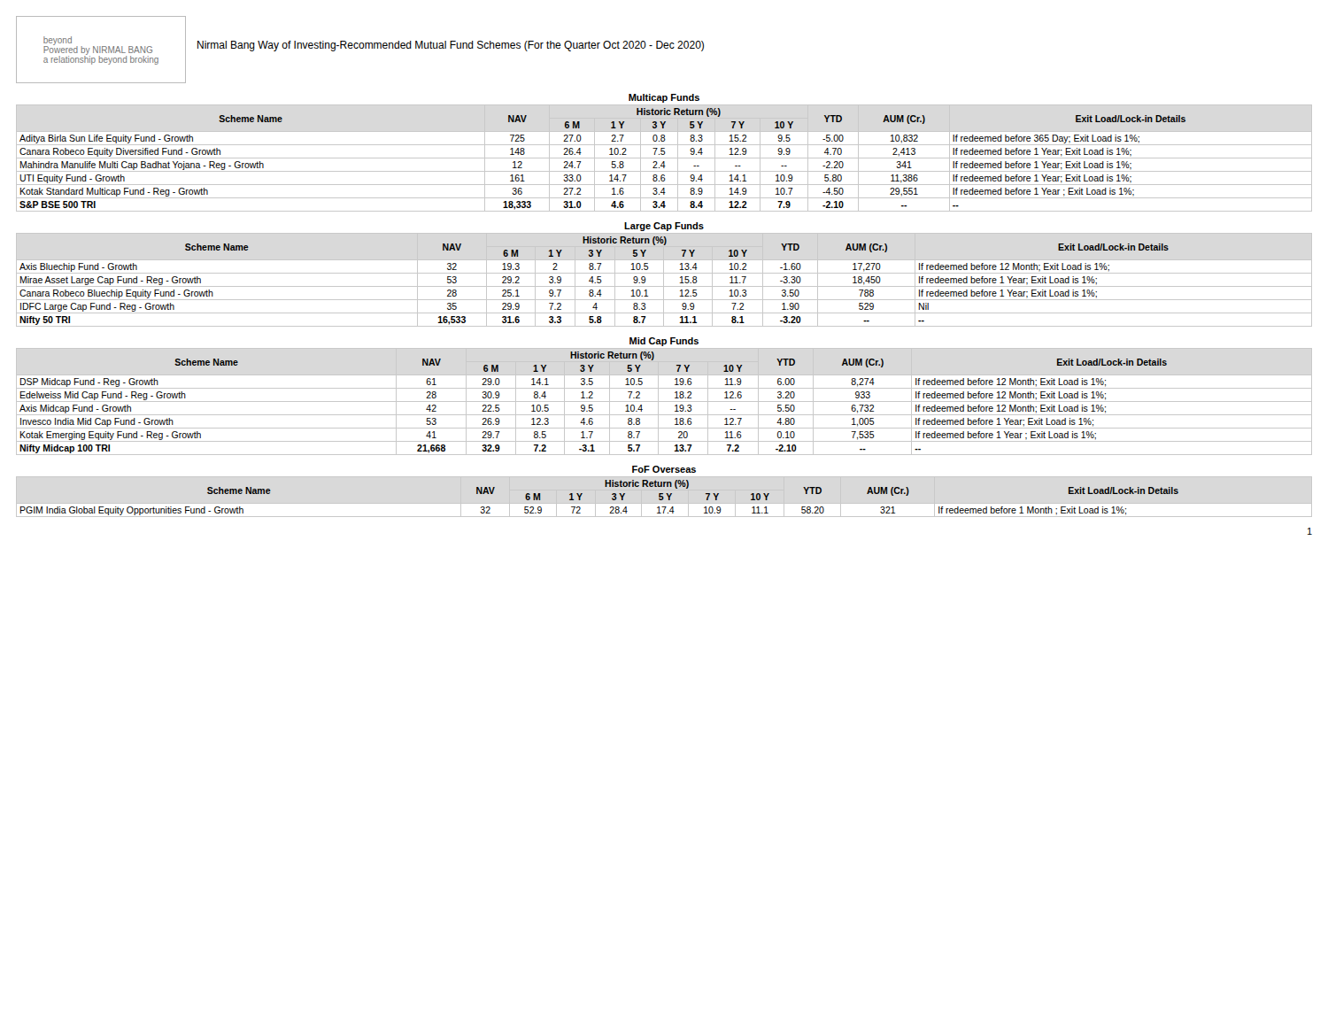beyond
Powered by NIRMAL BANG
a relationship beyond broking
Nirmal Bang Way of Investing-Recommended Mutual Fund Schemes (For the Quarter Oct 2020 - Dec 2020)
Multicap Funds
| Scheme Name | NAV | Historic Return (%) | YTD | AUM (Cr.) | Exit Load/Lock-in Details |
| --- | --- | --- | --- | --- | --- |
| 6 M | 1 Y | 3 Y | 5 Y | 7 Y | 10 Y |
| Aditya Birla Sun Life Equity Fund - Growth | 725 | 27.0 | 2.7 | 0.8 | 8.3 | 15.2 | 9.5 | -5.00 | 10,832 | If redeemed before 365 Day; Exit Load is 1%; |
| Canara Robeco Equity Diversified Fund - Growth | 148 | 26.4 | 10.2 | 7.5 | 9.4 | 12.9 | 9.9 | 4.70 | 2,413 | If redeemed before 1 Year; Exit Load is 1%; |
| Mahindra Manulife Multi Cap Badhat Yojana - Reg - Growth | 12 | 24.7 | 5.8 | 2.4 | -- | -- | -- | -2.20 | 341 | If redeemed before 1 Year; Exit Load is 1%; |
| UTI Equity Fund - Growth | 161 | 33.0 | 14.7 | 8.6 | 9.4 | 14.1 | 10.9 | 5.80 | 11,386 | If redeemed before 1 Year; Exit Load is 1%; |
| Kotak Standard Multicap Fund - Reg - Growth | 36 | 27.2 | 1.6 | 3.4 | 8.9 | 14.9 | 10.7 | -4.50 | 29,551 | If redeemed before 1 Year ; Exit Load is 1%; |
| S&P BSE 500 TRI | 18,333 | 31.0 | 4.6 | 3.4 | 8.4 | 12.2 | 7.9 | -2.10 | -- | -- |
Large Cap Funds
| Scheme Name | NAV | Historic Return (%) | YTD | AUM (Cr.) | Exit Load/Lock-in Details |
| --- | --- | --- | --- | --- | --- |
| 6 M | 1 Y | 3 Y | 5 Y | 7 Y | 10 Y |
| Axis Bluechip Fund - Growth | 32 | 19.3 | 2 | 8.7 | 10.5 | 13.4 | 10.2 | -1.60 | 17,270 | If redeemed before 12 Month; Exit Load is 1%; |
| Mirae Asset Large Cap Fund - Reg - Growth | 53 | 29.2 | 3.9 | 4.5 | 9.9 | 15.8 | 11.7 | -3.30 | 18,450 | If redeemed before 1 Year; Exit Load is 1%; |
| Canara Robeco Bluechip Equity Fund - Growth | 28 | 25.1 | 9.7 | 8.4 | 10.1 | 12.5 | 10.3 | 3.50 | 788 | If redeemed before 1 Year; Exit Load is 1%; |
| IDFC Large Cap Fund - Reg - Growth | 35 | 29.9 | 7.2 | 4 | 8.3 | 9.9 | 7.2 | 1.90 | 529 | Nil |
| Nifty 50 TRI | 16,533 | 31.6 | 3.3 | 5.8 | 8.7 | 11.1 | 8.1 | -3.20 | -- | -- |
Mid Cap Funds
| Scheme Name | NAV | Historic Return (%) | YTD | AUM (Cr.) | Exit Load/Lock-in Details |
| --- | --- | --- | --- | --- | --- |
| 6 M | 1 Y | 3 Y | 5 Y | 7 Y | 10 Y |
| DSP Midcap Fund - Reg - Growth | 61 | 29.0 | 14.1 | 3.5 | 10.5 | 19.6 | 11.9 | 6.00 | 8,274 | If redeemed before 12 Month; Exit Load is 1%; |
| Edelweiss Mid Cap Fund - Reg - Growth | 28 | 30.9 | 8.4 | 1.2 | 7.2 | 18.2 | 12.6 | 3.20 | 933 | If redeemed before 12 Month; Exit Load is 1%; |
| Axis Midcap Fund - Growth | 42 | 22.5 | 10.5 | 9.5 | 10.4 | 19.3 | -- | 5.50 | 6,732 | If redeemed before 12 Month; Exit Load is 1%; |
| Invesco India Mid Cap Fund - Growth | 53 | 26.9 | 12.3 | 4.6 | 8.8 | 18.6 | 12.7 | 4.80 | 1,005 | If redeemed before 1 Year; Exit Load is 1%; |
| Kotak Emerging Equity Fund - Reg - Growth | 41 | 29.7 | 8.5 | 1.7 | 8.7 | 20 | 11.6 | 0.10 | 7,535 | If redeemed before 1 Year ; Exit Load is 1%; |
| Nifty Midcap 100 TRI | 21,668 | 32.9 | 7.2 | -3.1 | 5.7 | 13.7 | 7.2 | -2.10 | -- | -- |
FoF Overseas
| Scheme Name | NAV | Historic Return (%) | YTD | AUM (Cr.) | Exit Load/Lock-in Details |
| --- | --- | --- | --- | --- | --- |
| 6 M | 1 Y | 3 Y | 5 Y | 7 Y | 10 Y |
| PGIM India Global Equity Opportunities Fund - Growth | 32 | 52.9 | 72 | 28.4 | 17.4 | 10.9 | 11.1 | 58.20 | 321 | If redeemed before 1 Month ; Exit Load is 1%; |
1